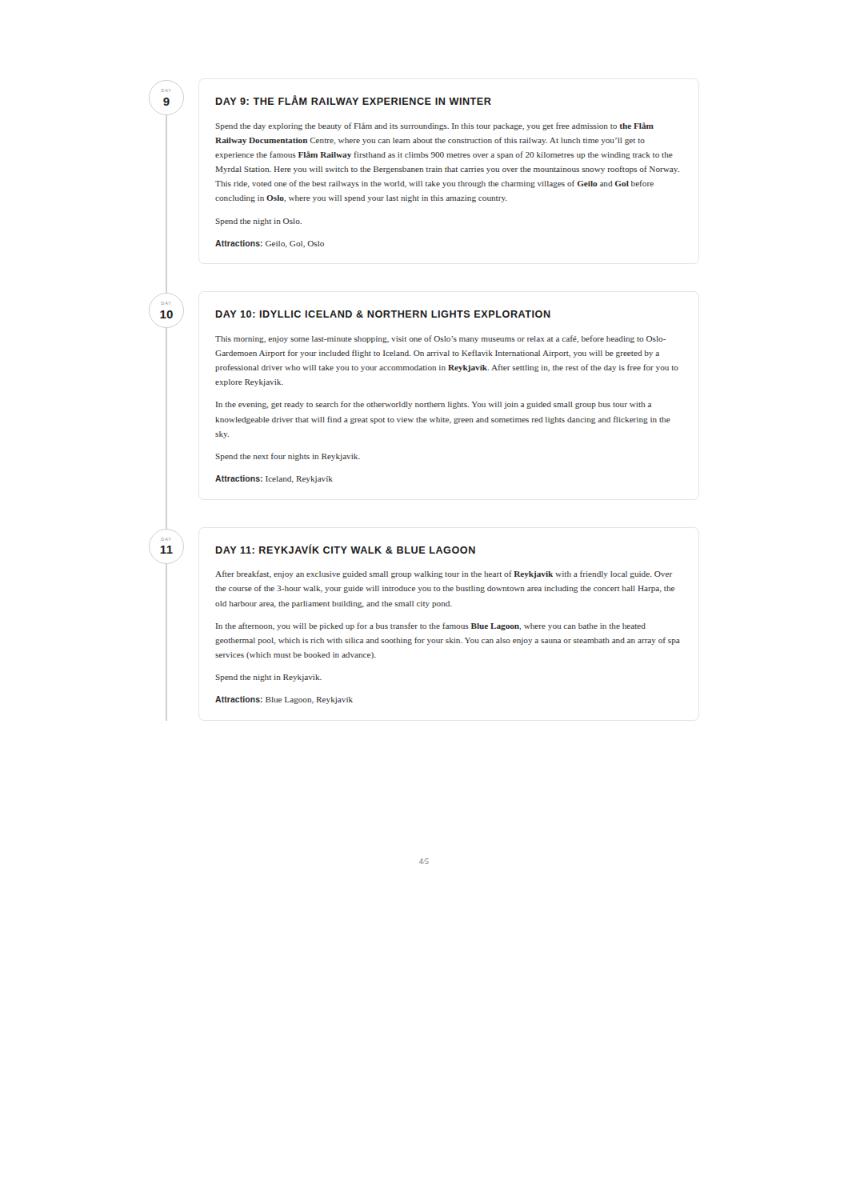Day 9
Day 9: The Flåm Railway Experience in Winter
Spend the day exploring the beauty of Flåm and its surroundings. In this tour package, you get free admission to the Flåm Railway Documentation Centre, where you can learn about the construction of this railway. At lunch time you’ll get to experience the famous Flåm Railway firsthand as it climbs 900 metres over a span of 20 kilometres up the winding track to the Myrdal Station. Here you will switch to the Bergensbanen train that carries you over the mountainous snowy rooftops of Norway. This ride, voted one of the best railways in the world, will take you through the charming villages of Geilo and Gol before concluding in Oslo, where you will spend your last night in this amazing country.
Spend the night in Oslo.
Attractions: Geilo, Gol, Oslo
Day 10
Day 10: Idyllic Iceland & Northern Lights Exploration
This morning, enjoy some last-minute shopping, visit one of Oslo’s many museums or relax at a café, before heading to Oslo-Gardemoen Airport for your included flight to Iceland. On arrival to Keflavik International Airport, you will be greeted by a professional driver who will take you to your accommodation in Reykjavík. After settling in, the rest of the day is free for you to explore Reykjavik.
In the evening, get ready to search for the otherworldly northern lights. You will join a guided small group bus tour with a knowledgeable driver that will find a great spot to view the white, green and sometimes red lights dancing and flickering in the sky.
Spend the next four nights in Reykjavik.
Attractions: Iceland, Reykjavík
Day 11
Day 11: Reykjavík City Walk & Blue Lagoon
After breakfast, enjoy an exclusive guided small group walking tour in the heart of Reykjavik with a friendly local guide. Over the course of the 3-hour walk, your guide will introduce you to the bustling downtown area including the concert hall Harpa, the old harbour area, the parliament building, and the small city pond.
In the afternoon, you will be picked up for a bus transfer to the famous Blue Lagoon, where you can bathe in the heated geothermal pool, which is rich with silica and soothing for your skin. You can also enjoy a sauna or steambath and an array of spa services (which must be booked in advance).
Spend the night in Reykjavik.
Attractions: Blue Lagoon, Reykjavík
4/5